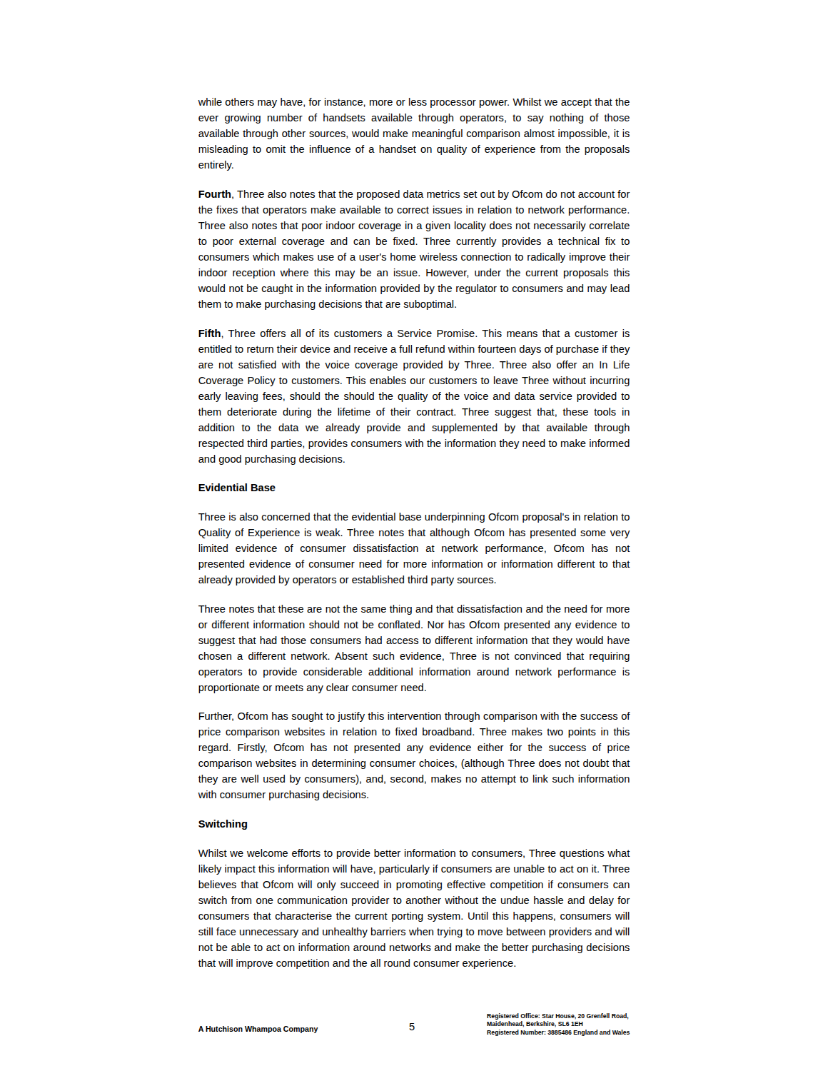while others may have, for instance, more or less processor power. Whilst we accept that the ever growing number of handsets available through operators, to say nothing of those available through other sources, would make meaningful comparison almost impossible, it is misleading to omit the influence of a handset on quality of experience from the proposals entirely.
Fourth, Three also notes that the proposed data metrics set out by Ofcom do not account for the fixes that operators make available to correct issues in relation to network performance. Three also notes that poor indoor coverage in a given locality does not necessarily correlate to poor external coverage and can be fixed. Three currently provides a technical fix to consumers which makes use of a user's home wireless connection to radically improve their indoor reception where this may be an issue. However, under the current proposals this would not be caught in the information provided by the regulator to consumers and may lead them to make purchasing decisions that are suboptimal.
Fifth, Three offers all of its customers a Service Promise. This means that a customer is entitled to return their device and receive a full refund within fourteen days of purchase if they are not satisfied with the voice coverage provided by Three. Three also offer an In Life Coverage Policy to customers. This enables our customers to leave Three without incurring early leaving fees, should the should the quality of the voice and data service provided to them deteriorate during the lifetime of their contract. Three suggest that, these tools in addition to the data we already provide and supplemented by that available through respected third parties, provides consumers with the information they need to make informed and good purchasing decisions.
Evidential Base
Three is also concerned that the evidential base underpinning Ofcom proposal's in relation to Quality of Experience is weak. Three notes that although Ofcom has presented some very limited evidence of consumer dissatisfaction at network performance, Ofcom has not presented evidence of consumer need for more information or information different to that already provided by operators or established third party sources.
Three notes that these are not the same thing and that dissatisfaction and the need for more or different information should not be conflated. Nor has Ofcom presented any evidence to suggest that had those consumers had access to different information that they would have chosen a different network. Absent such evidence, Three is not convinced that requiring operators to provide considerable additional information around network performance is proportionate or meets any clear consumer need.
Further, Ofcom has sought to justify this intervention through comparison with the success of price comparison websites in relation to fixed broadband. Three makes two points in this regard. Firstly, Ofcom has not presented any evidence either for the success of price comparison websites in determining consumer choices, (although Three does not doubt that they are well used by consumers), and, second, makes no attempt to link such information with consumer purchasing decisions.
Switching
Whilst we welcome efforts to provide better information to consumers, Three questions what likely impact this information will have, particularly if consumers are unable to act on it. Three believes that Ofcom will only succeed in promoting effective competition if consumers can switch from one communication provider to another without the undue hassle and delay for consumers that characterise the current porting system. Until this happens, consumers will still face unnecessary and unhealthy barriers when trying to move between providers and will not be able to act on information around networks and make the better purchasing decisions that will improve competition and the all round consumer experience.
A Hutchison Whampoa Company
5
Registered Office: Star House, 20 Grenfell Road,
Maidenhead, Berkshire, SL6 1EH
Registered Number: 3885486 England and Wales